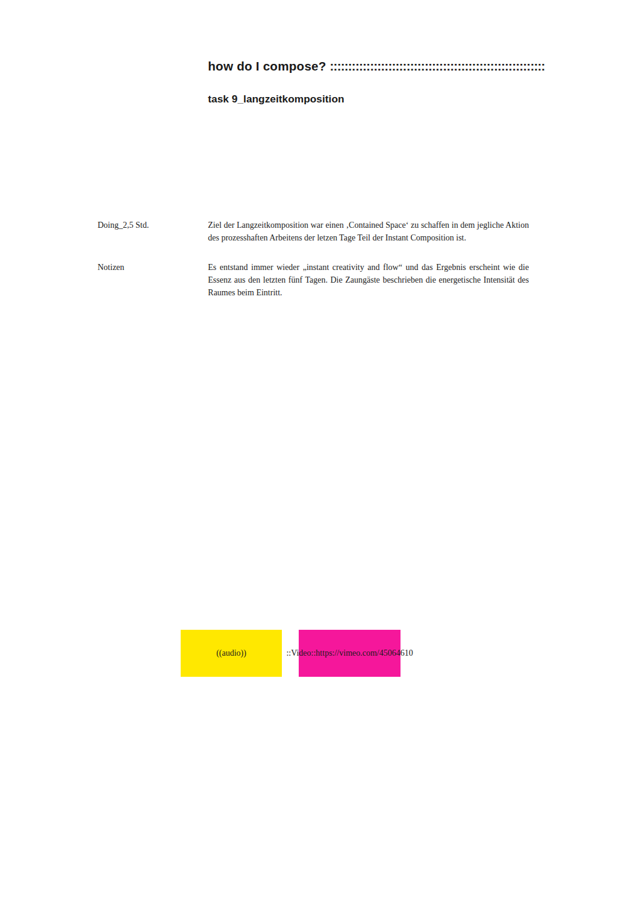how do I compose? ::::::::::::::::::::::::::::::::::::::::::::::::::::::::::::::::::::
task 9_langzeitkomposition
Doing_2,5 Std.
Ziel der Langzeitkomposition war einen ‚Contained Space‘ zu schaffen in dem jegliche Aktion des prozesshaften Arbeitens der letzen Tage Teil der Instant Composition ist.
Notizen
Es entstand immer wieder „instant creativity and flow“ und das Ergebnis erscheint wie die Essenz aus den letzten fünf Tagen. Die Zaungäste beschrieben die energetische Intensität des Raumes beim Eintritt.
((audio))
::Video:: https://vimeo.com/45064610